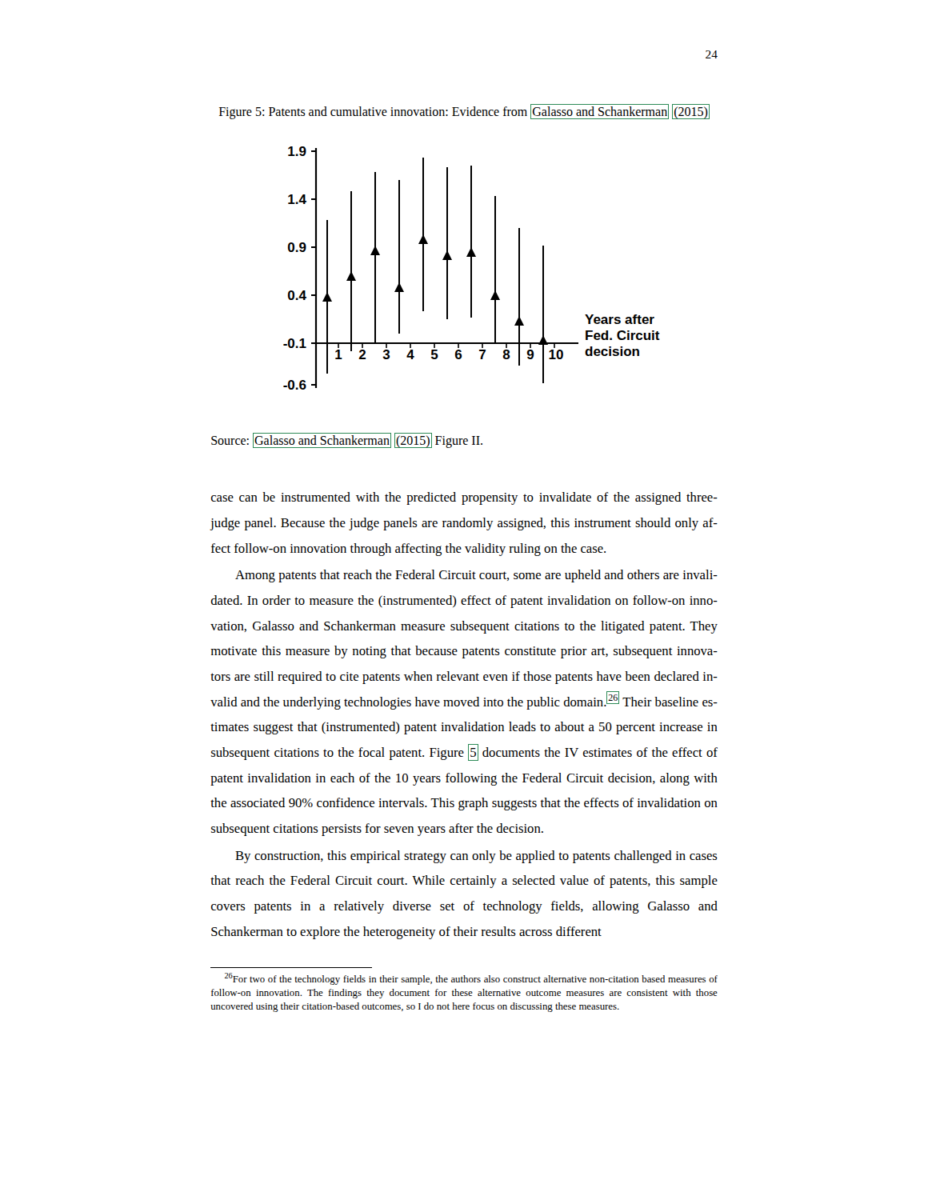24
Figure 5: Patents and cumulative innovation: Evidence from Galasso and Schankerman (2015)
1.9 1.4 0.9 0.4 -0.1 -0.6 1 2 3 4 5 6 7 8 9 10 Years after Fed. Circuit decision
Source: Galasso and Schankerman (2015) Figure II.
case can be instrumented with the predicted propensity to invalidate of the assigned three-judge panel. Because the judge panels are randomly assigned, this instrument should only affect follow-on innovation through affecting the validity ruling on the case.
Among patents that reach the Federal Circuit court, some are upheld and others are invalidated. In order to measure the (instrumented) effect of patent invalidation on follow-on innovation, Galasso and Schankerman measure subsequent citations to the litigated patent. They motivate this measure by noting that because patents constitute prior art, subsequent innovators are still required to cite patents when relevant even if those patents have been declared invalid and the underlying technologies have moved into the public domain.26 Their baseline estimates suggest that (instrumented) patent invalidation leads to about a 50 percent increase in subsequent citations to the focal patent. Figure 5 documents the IV estimates of the effect of patent invalidation in each of the 10 years following the Federal Circuit decision, along with the associated 90% confidence intervals. This graph suggests that the effects of invalidation on subsequent citations persists for seven years after the decision.
By construction, this empirical strategy can only be applied to patents challenged in cases that reach the Federal Circuit court. While certainly a selected value of patents, this sample covers patents in a relatively diverse set of technology fields, allowing Galasso and Schankerman to explore the heterogeneity of their results across different
26For two of the technology fields in their sample, the authors also construct alternative non-citation based measures of follow-on innovation. The findings they document for these alternative outcome measures are consistent with those uncovered using their citation-based outcomes, so I do not here focus on discussing these measures.